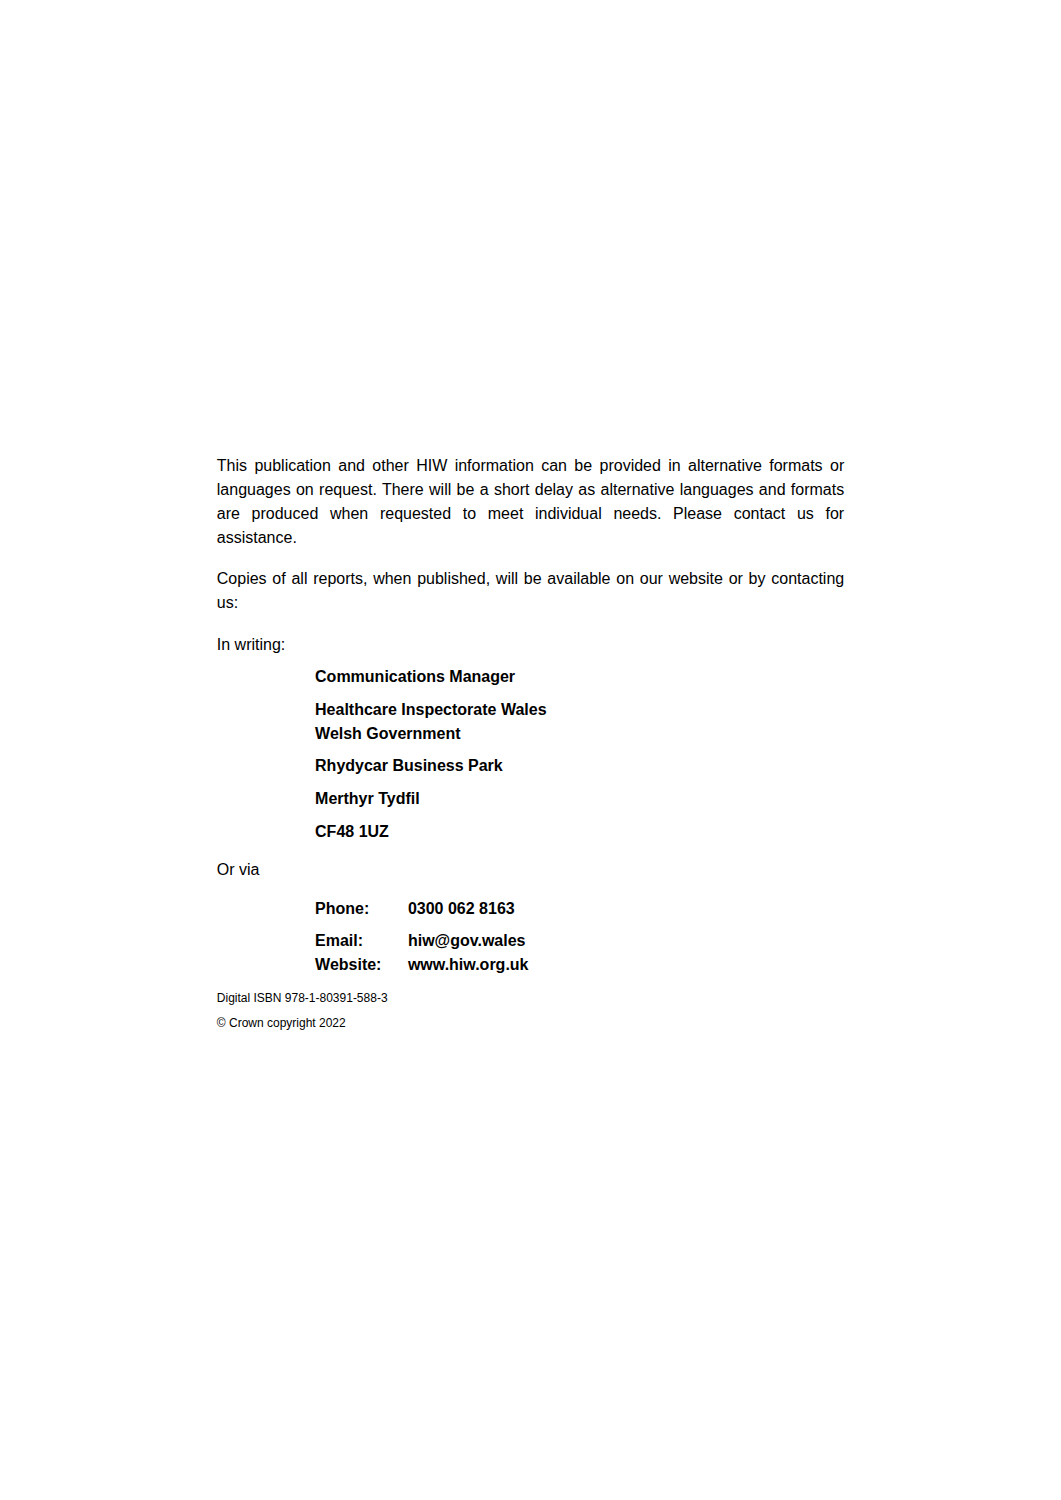This publication and other HIW information can be provided in alternative formats or languages on request. There will be a short delay as alternative languages and formats are produced when requested to meet individual needs. Please contact us for assistance.
Copies of all reports, when published, will be available on our website or by contacting us:
In writing:
Communications Manager
Healthcare Inspectorate Wales
Welsh Government
Rhydycar Business Park
Merthyr Tydfil
CF48 1UZ
Or via
| Phone: | 0300 062 8163 |
| Email: | hiw@gov.wales |
| Website: | www.hiw.org.uk |
Digital ISBN 978-1-80391-588-3
© Crown copyright 2022